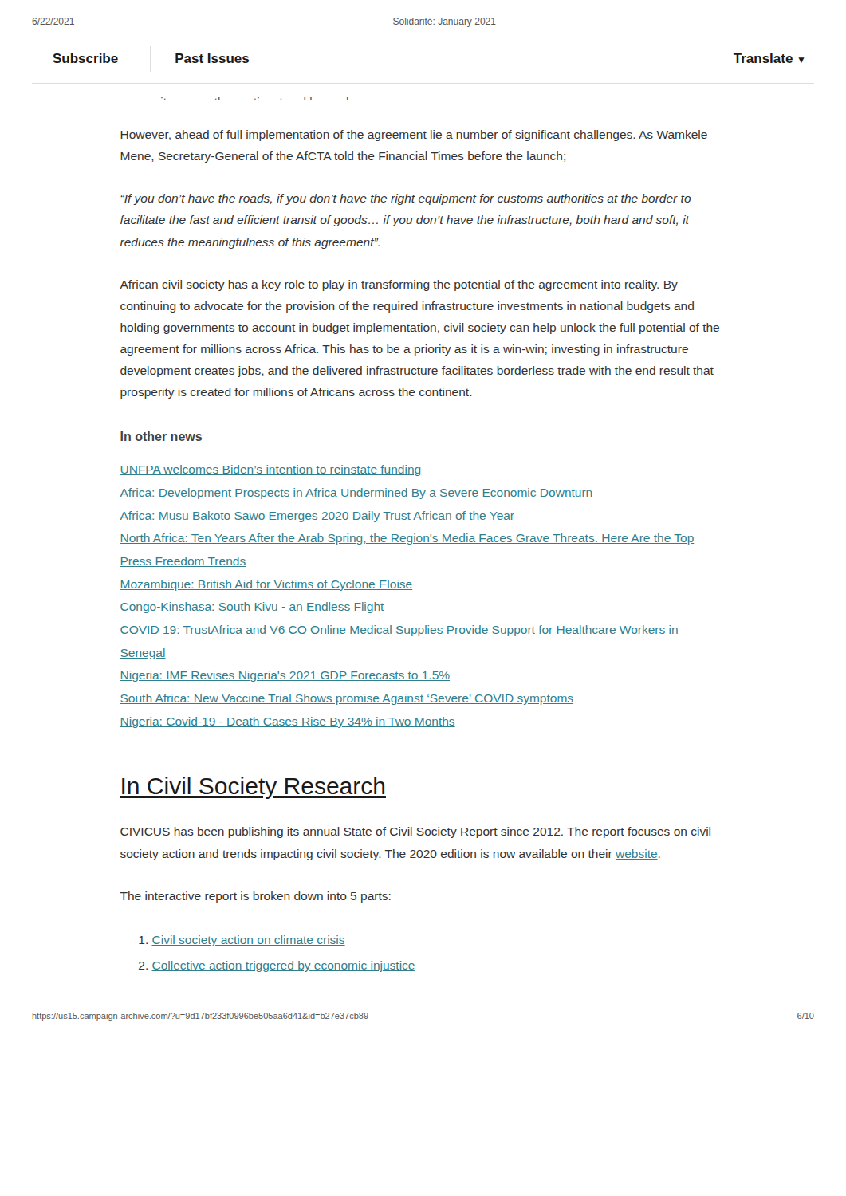6/22/2021
Solidarité: January 2021
Subscribe Past Issues
Translate ▼
prosperity across the continent and beyond.
However, ahead of full implementation of the agreement lie a number of significant challenges. As Wamkele Mene, Secretary-General of the AfCTA told the Financial Times before the launch;
“If you don’t have the roads, if you don’t have the right equipment for customs authorities at the border to facilitate the fast and efficient transit of goods… if you don’t have the infrastructure, both hard and soft, it reduces the meaningfulness of this agreement”.
African civil society has a key role to play in transforming the potential of the agreement into reality. By continuing to advocate for the provision of the required infrastructure investments in national budgets and holding governments to account in budget implementation, civil society can help unlock the full potential of the agreement for millions across Africa. This has to be a priority as it is a win-win; investing in infrastructure development creates jobs, and the delivered infrastructure facilitates borderless trade with the end result that prosperity is created for millions of Africans across the continent.
In other news
UNFPA welcomes Biden’s intention to reinstate funding Africa: Development Prospects in Africa Undermined By a Severe Economic Downturn Africa: Musu Bakoto Sawo Emerges 2020 Daily Trust African of the Year North Africa: Ten Years After the Arab Spring, the Region's Media Faces Grave Threats. Here Are the Top Press Freedom Trends Mozambique: British Aid for Victims of Cyclone Eloise Congo-Kinshasa: South Kivu - an Endless Flight COVID 19: TrustAfrica and V6 CO Online Medical Supplies Provide Support for Healthcare Workers in Senegal Nigeria: IMF Revises Nigeria's 2021 GDP Forecasts to 1.5% South Africa: New Vaccine Trial Shows promise Against ‘Severe’ COVID symptoms Nigeria: Covid-19 - Death Cases Rise By 34% in Two Months
In Civil Society Research
CIVICUS has been publishing its annual State of Civil Society Report since 2012. The report focuses on civil society action and trends impacting civil society. The 2020 edition is now available on their website.
The interactive report is broken down into 5 parts:
Civil society action on climate crisis
Collective action triggered by economic injustice
https://us15.campaign-archive.com/?u=9d17bf233f0996be505aa6d41&id=b27e37cb89
6/10